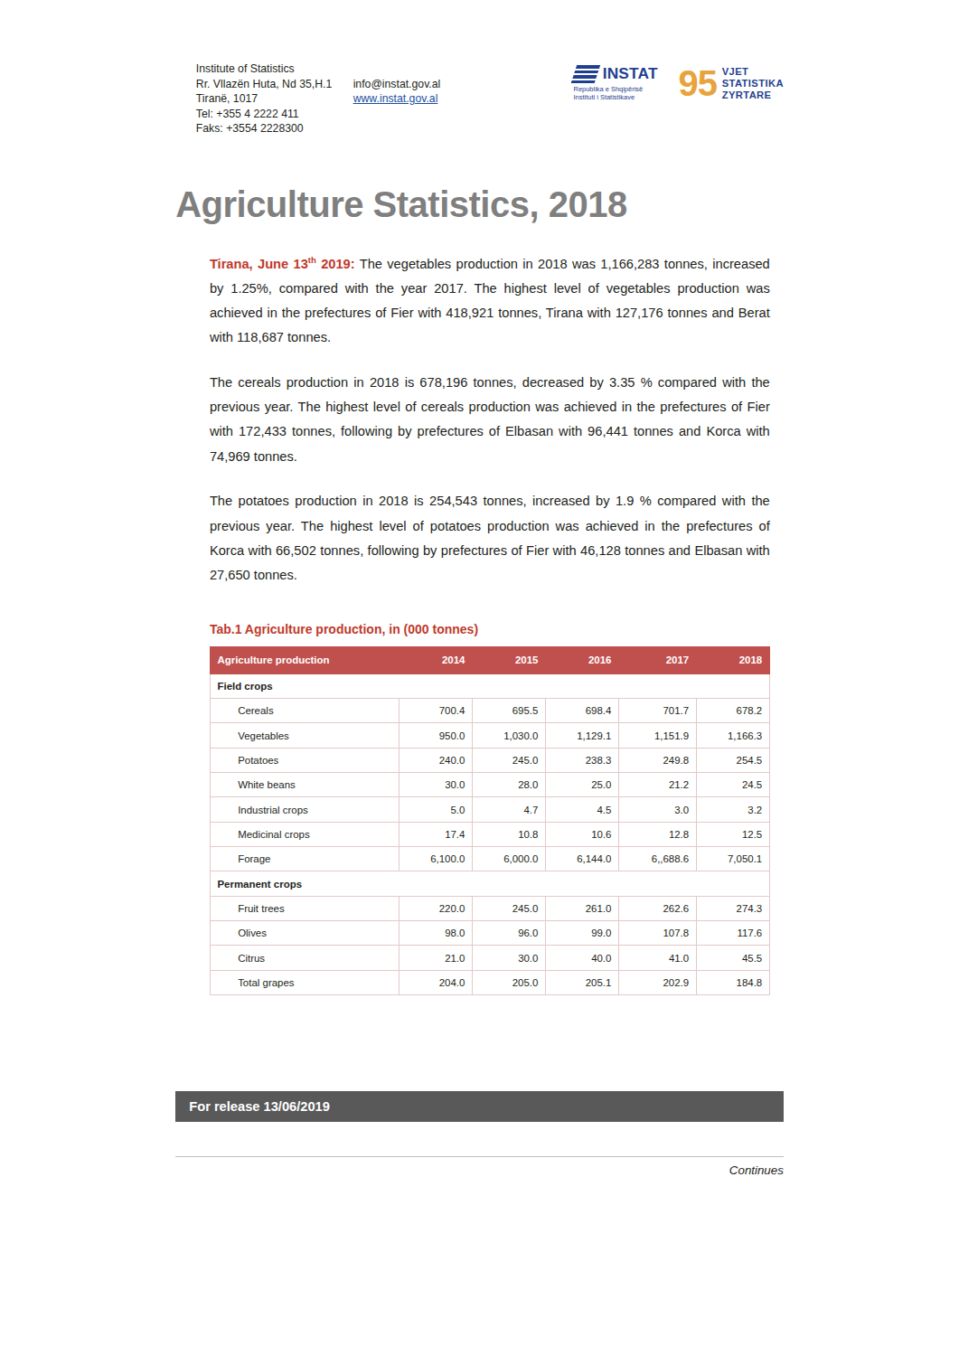Institute of Statistics
Rr. Vllazën Huta, Nd 35,H.1
info@instat.gov.al
Tiranë, 1017
www.instat.gov.al
Tel: +355 4 2222 411
Faks: +3554 2228300
INSTAT
Republika e Shqipërisë
Instituti i Statistikave
95
VJET
STATISTIKA
ZYRTARE
Agriculture Statistics, 2018
Tirana, June 13th 2019: The vegetables production in 2018 was 1,166,283 tonnes, increased by 1.25%, compared with the year 2017. The highest level of vegetables production was achieved in the prefectures of Fier with 418,921 tonnes, Tirana with 127,176 tonnes and Berat with 118,687 tonnes.
The cereals production in 2018 is 678,196 tonnes, decreased by 3.35 % compared with the previous year. The highest level of cereals production was achieved in the prefectures of Fier with 172,433 tonnes, following by prefectures of Elbasan with 96,441 tonnes and Korca with 74,969 tonnes.
The potatoes production in 2018 is 254,543 tonnes, increased by 1.9 % compared with the previous year. The highest level of potatoes production was achieved in the prefectures of Korca with 66,502 tonnes, following by prefectures of Fier with 46,128 tonnes and Elbasan with 27,650 tonnes.
Tab.1 Agriculture production, in (000 tonnes)
| Agriculture production | 2014 | 2015 | 2016 | 2017 | 2018 |
| --- | --- | --- | --- | --- | --- |
| Field crops |
| Cereals | 700.4 | 695.5 | 698.4 | 701.7 | 678.2 |
| Vegetables | 950.0 | 1,030.0 | 1,129.1 | 1,151.9 | 1,166.3 |
| Potatoes | 240.0 | 245.0 | 238.3 | 249.8 | 254.5 |
| White beans | 30.0 | 28.0 | 25.0 | 21.2 | 24.5 |
| Industrial crops | 5.0 | 4.7 | 4.5 | 3.0 | 3.2 |
| Medicinal crops | 17.4 | 10.8 | 10.6 | 12.8 | 12.5 |
| Forage | 6,100.0 | 6,000.0 | 6,144.0 | 6,,688.6 | 7,050.1 |
| Permanent crops |
| Fruit trees | 220.0 | 245.0 | 261.0 | 262.6 | 274.3 |
| Olives | 98.0 | 96.0 | 99.0 | 107.8 | 117.6 |
| Citrus | 21.0 | 30.0 | 40.0 | 41.0 | 45.5 |
| Total grapes | 204.0 | 205.0 | 205.1 | 202.9 | 184.8 |
For release 13/06/2019
Continues